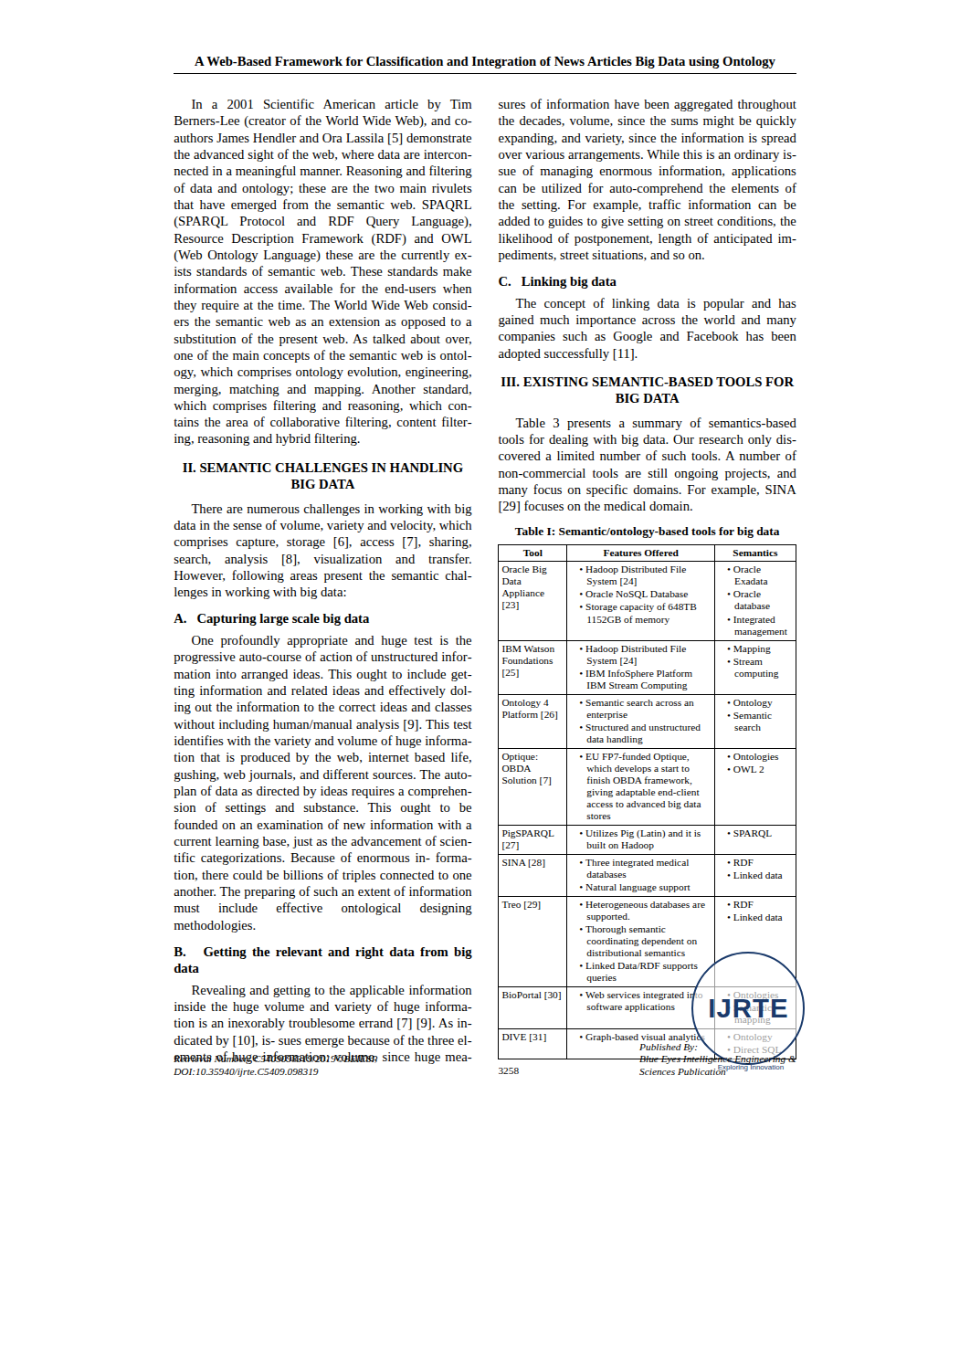A Web-Based Framework for Classification and Integration of News Articles Big Data using Ontology
In a 2001 Scientific American article by Tim Berners-Lee (creator of the World Wide Web), and co- authors James Hendler and Ora Lassila [5] demonstrate the advanced sight of the web, where data are interconnected in a meaningful manner. Reasoning and filtering of data and ontology; these are the two main rivulets that have emerged from the semantic web. SPAQRL (SPARQL Protocol and RDF Query Language), Resource Description Framework (RDF) and OWL (Web Ontology Language) these are the currently exists standards of semantic web. These standards make information access available for the end-users when they require at the time. The World Wide Web considers the semantic web as an extension as opposed to a substitution of the present web. As talked about over, one of the main concepts of the semantic web is ontology, which comprises ontology evolution, engineering, merging, matching and mapping. Another standard, which comprises filtering and reasoning, which contains the area of collaborative filtering, content filtering, reasoning and hybrid filtering.
II. Semantic Challenges in Handling Big Data
There are numerous challenges in working with big data in the sense of volume, variety and velocity, which comprises capture, storage [6], access [7], sharing, search, analysis [8], visualization and transfer. However, following areas present the semantic challenges in working with big data:
A. Capturing large scale big data
One profoundly appropriate and huge test is the progressive auto-course of action of unstructured information into arranged ideas. This ought to include getting information and related ideas and effectively doling out the information to the correct ideas and classes without including human/manual analysis [9]. This test identifies with the variety and volume of huge information that is produced by the web, internet based life, gushing, web journals, and different sources. The auto-plan of data as directed by ideas requires a comprehension of settings and substance. This ought to be founded on an examination of new information with a current learning base, just as the advancement of scientific categorizations. Because of enormous in- formation, there could be billions of triples connected to one another. The preparing of such an extent of information must include effective ontological designing methodologies.
B. Getting the relevant and right data from big data
Revealing and getting to the applicable information inside the huge volume and variety of huge information is an inexorably troublesome errand [7] [9]. As indicated by [10], is- sues emerge because of the three elements of huge information: volume, since huge measures of information have been aggregated throughout the decades, volume, since the sums might be quickly expanding, and variety, since the information is spread over various arrangements. While this is an ordinary issue of managing enormous information, applications can be utilized for auto-comprehend the elements of the setting. For example, traffic information can be added to guides to give setting on street conditions, the likelihood of postponement, length of anticipated impediments, street situations, and so on.
C. Linking big data
The concept of linking data is popular and has gained much importance across the world and many companies such as Google and Facebook has been adopted successfully [11].
III. Existing Semantic-Based Tools for Big Data
Table 3 presents a summary of semantics-based tools for dealing with big data. Our research only discovered a limited number of such tools. A number of non-commercial tools are still ongoing projects, and many focus on specific domains. For example, SINA [29] focuses on the medical domain.
Table I: Semantic/ontology-based tools for big data
| Tool | Features Offered | Semantics |
| --- | --- | --- |
| Oracle Big Data Appliance [23] | Hadoop Distributed File System [24] Oracle NoSQL Database Storage capacity of 648TB 1152GB of memory | Oracle Exadata Oracle database Integrated management |
| IBM Watson Foundations [25] | Hadoop Distributed File System [24] IBM InfoSphere Platform IBM Stream Computing | Mapping Stream computing |
| Ontology 4 Platform [26] | Semantic search across an enterprise Structured and unstructured data handling | Ontology Semantic search |
| Optique: OBDA Solution [7] | EU FP7-funded Optique, which develops a start to finish OBDA framework, giving adaptable end-client access to advanced big data stores | Ontologies OWL 2 |
| PigSPARQL [27] | Utilizes Pig (Latin) and it is built on Hadoop | SPARQL |
| SINA [28] | Three integrated medical databases Natural language support | RDF Linked data |
| Treo [29] | Heterogeneous databases are supported. Thorough semantic coordinating dependent on distributional semantics Linked Data/RDF supports queries | RDF Linked data |
| BioPortal [30] | Web services integrated into software applications | Ontologies Semantic mapping |
| DIVE [31] | Graph-based visual analytics | Ontology Direct SQL |
IJRTE
Exploring Innovation
Retrieval Number: C5409098319/2019©BEIESP
DOI:10.35940/ijrte.C5409.098319
3258
Published By:
Blue Eyes Intelligence Engineering &
Sciences Publication